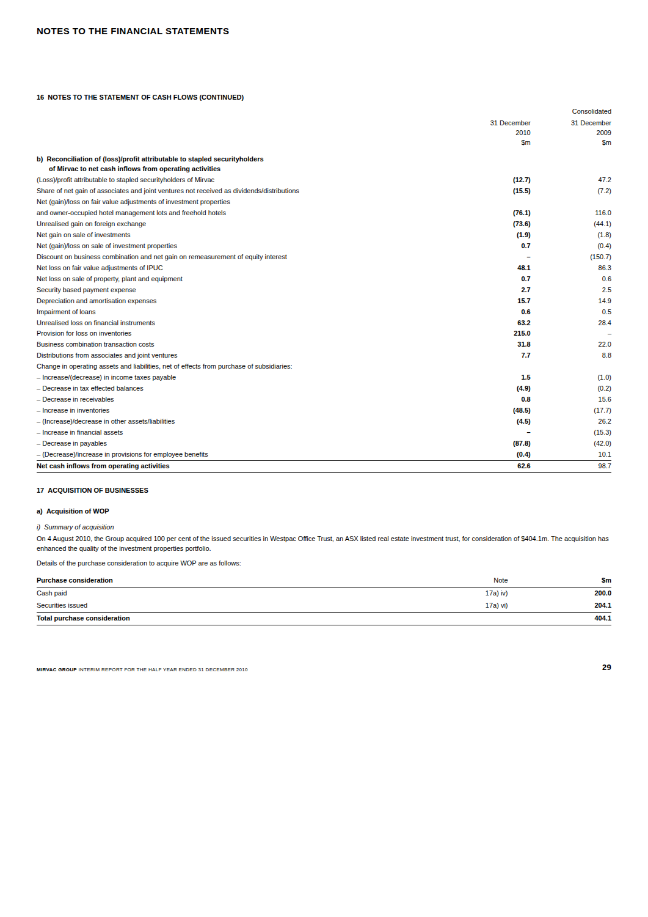Notes to the Financial Statements
16 Notes to the Statement of Cash Flows (continued)
| | | Consolidated |
| --- | --- | --- |
| | 31 December 2010 $m | 31 December 2009 $m |
| b) Reconciliation of (loss)/profit attributable to stapled securityholders of Mirvac to net cash inflows from operating activities |
| (Loss)/profit attributable to stapled securityholders of Mirvac | (12.7) | 47.2 |
| Share of net gain of associates and joint ventures not received as dividends/distributions | (15.5) | (7.2) |
| Net (gain)/loss on fair value adjustments of investment properties | | |
| and owner-occupied hotel management lots and freehold hotels | (76.1) | 116.0 |
| Unrealised gain on foreign exchange | (73.6) | (44.1) |
| Net gain on sale of investments | (1.9) | (1.8) |
| Net (gain)/loss on sale of investment properties | 0.7 | (0.4) |
| Discount on business combination and net gain on remeasurement of equity interest | – | (150.7) |
| Net loss on fair value adjustments of IPUC | 48.1 | 86.3 |
| Net loss on sale of property, plant and equipment | 0.7 | 0.6 |
| Security based payment expense | 2.7 | 2.5 |
| Depreciation and amortisation expenses | 15.7 | 14.9 |
| Impairment of loans | 0.6 | 0.5 |
| Unrealised loss on financial instruments | 63.2 | 28.4 |
| Provision for loss on inventories | 215.0 | – |
| Business combination transaction costs | 31.8 | 22.0 |
| Distributions from associates and joint ventures | 7.7 | 8.8 |
| Change in operating assets and liabilities, net of effects from purchase of subsidiaries: | | |
| – Increase/(decrease) in income taxes payable | 1.5 | (1.0) |
| – Decrease in tax effected balances | (4.9) | (0.2) |
| – Decrease in receivables | 0.8 | 15.6 |
| – Increase in inventories | (48.5) | (17.7) |
| – (Increase)/decrease in other assets/liabilities | (4.5) | 26.2 |
| – Increase in financial assets | – | (15.3) |
| – Decrease in payables | (87.8) | (42.0) |
| – (Decrease)/increase in provisions for employee benefits | (0.4) | 10.1 |
| Net cash inflows from operating activities | 62.6 | 98.7 |
17 Acquisition of Businesses
a) Acquisition of WOP
i) Summary of acquisition
On 4 August 2010, the Group acquired 100 per cent of the issued securities in Westpac Office Trust, an ASX listed real estate investment trust, for consideration of $404.1m. The acquisition has enhanced the quality of the investment properties portfolio.
Details of the purchase consideration to acquire WOP are as follows:
| Purchase consideration | Note | $m |
| --- | --- | --- |
| Cash paid | 17a) iv) | 200.0 |
| Securities issued | 17a) vi) | 204.1 |
| Total purchase consideration | | 404.1 |
Mirvac Group Interim Report for the half year ended 31 December 2010
29